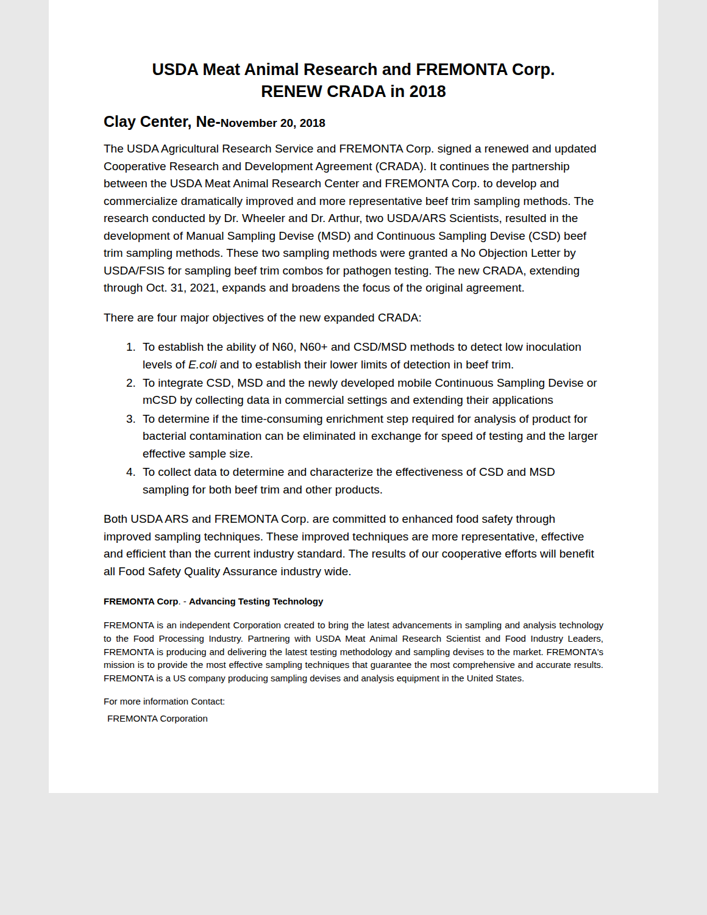USDA Meat Animal Research and FREMONTA Corp.RENEW CRADA in 2018
Clay Center, Ne-November 20, 2018
The USDA Agricultural Research Service and FREMONTA Corp. signed a renewed and updated Cooperative Research and Development Agreement (CRADA). It continues the partnership between the USDA Meat Animal Research Center and FREMONTA Corp. to develop and commercialize dramatically improved and more representative beef trim sampling methods. The research conducted by Dr. Wheeler and Dr. Arthur, two USDA/ARS Scientists, resulted in the development of Manual Sampling Devise (MSD) and Continuous Sampling Devise (CSD) beef trim sampling methods. These two sampling methods were granted a No Objection Letter by USDA/FSIS for sampling beef trim combos for pathogen testing. The new CRADA, extending through Oct. 31, 2021, expands and broadens the focus of the original agreement.
There are four major objectives of the new expanded CRADA:
To establish the ability of N60, N60+ and CSD/MSD methods to detect low inoculation levels of E.coli and to establish their lower limits of detection in beef trim.
To integrate CSD, MSD and the newly developed mobile Continuous Sampling Devise or mCSD by collecting data in commercial settings and extending their applications
To determine if the time-consuming enrichment step required for analysis of product for bacterial contamination can be eliminated in exchange for speed of testing and the larger effective sample size.
To collect data to determine and characterize the effectiveness of CSD and MSD sampling for both beef trim and other products.
Both USDA ARS and FREMONTA Corp. are committed to enhanced food safety through improved sampling techniques. These improved techniques are more representative, effective and efficient than the current industry standard. The results of our cooperative efforts will benefit all Food Safety Quality Assurance industry wide.
FREMONTA Corp. - Advancing Testing Technology
FREMONTA is an independent Corporation created to bring the latest advancements in sampling and analysis technology to the Food Processing Industry. Partnering with USDA Meat Animal Research Scientist and Food Industry Leaders, FREMONTA is producing and delivering the latest testing methodology and sampling devises to the market. FREMONTA's mission is to provide the most effective sampling techniques that guarantee the most comprehensive and accurate results. FREMONTA is a US company producing sampling devises and analysis equipment in the United States.
For more information Contact:
FREMONTA Corporation